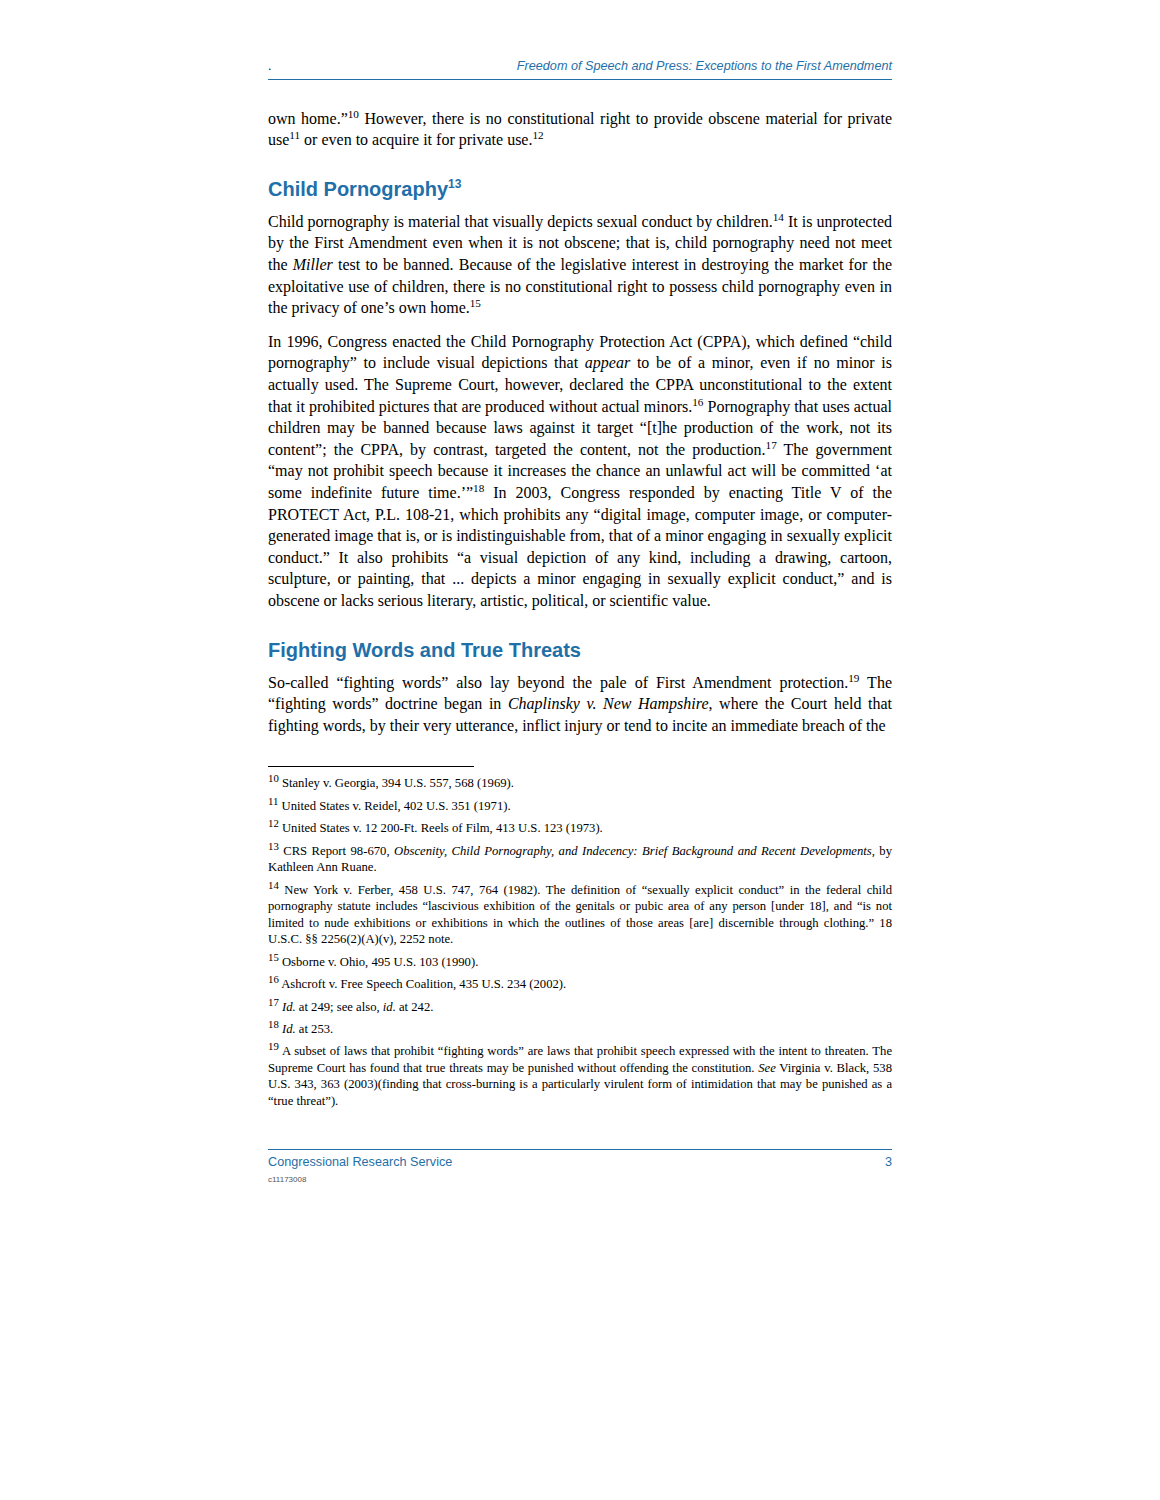. Freedom of Speech and Press: Exceptions to the First Amendment
own home.”10 However, there is no constitutional right to provide obscene material for private use11 or even to acquire it for private use.12
Child Pornography13
Child pornography is material that visually depicts sexual conduct by children.14 It is unprotected by the First Amendment even when it is not obscene; that is, child pornography need not meet the Miller test to be banned. Because of the legislative interest in destroying the market for the exploitative use of children, there is no constitutional right to possess child pornography even in the privacy of one’s own home.15
In 1996, Congress enacted the Child Pornography Protection Act (CPPA), which defined “child pornography” to include visual depictions that appear to be of a minor, even if no minor is actually used. The Supreme Court, however, declared the CPPA unconstitutional to the extent that it prohibited pictures that are produced without actual minors.16 Pornography that uses actual children may be banned because laws against it target “[t]he production of the work, not its content”; the CPPA, by contrast, targeted the content, not the production.17 The government “may not prohibit speech because it increases the chance an unlawful act will be committed ‘at some indefinite future time.’”18 In 2003, Congress responded by enacting Title V of the PROTECT Act, P.L. 108-21, which prohibits any “digital image, computer image, or computer-generated image that is, or is indistinguishable from, that of a minor engaging in sexually explicit conduct.” It also prohibits “a visual depiction of any kind, including a drawing, cartoon, sculpture, or painting, that ... depicts a minor engaging in sexually explicit conduct,” and is obscene or lacks serious literary, artistic, political, or scientific value.
Fighting Words and True Threats
So-called “fighting words” also lay beyond the pale of First Amendment protection.19 The “fighting words” doctrine began in Chaplinsky v. New Hampshire, where the Court held that fighting words, by their very utterance, inflict injury or tend to incite an immediate breach of the
10 Stanley v. Georgia, 394 U.S. 557, 568 (1969).
11 United States v. Reidel, 402 U.S. 351 (1971).
12 United States v. 12 200-Ft. Reels of Film, 413 U.S. 123 (1973).
13 CRS Report 98-670, Obscenity, Child Pornography, and Indecency: Brief Background and Recent Developments, by Kathleen Ann Ruane.
14 New York v. Ferber, 458 U.S. 747, 764 (1982). The definition of “sexually explicit conduct” in the federal child pornography statute includes “lascivious exhibition of the genitals or pubic area of any person [under 18], and “is not limited to nude exhibitions or exhibitions in which the outlines of those areas [are] discernible through clothing.” 18 U.S.C. §§ 2256(2)(A)(v), 2252 note.
15 Osborne v. Ohio, 495 U.S. 103 (1990).
16 Ashcroft v. Free Speech Coalition, 435 U.S. 234 (2002).
17 Id. at 249; see also, id. at 242.
18 Id. at 253.
19 A subset of laws that prohibit “fighting words” are laws that prohibit speech expressed with the intent to threaten. The Supreme Court has found that true threats may be punished without offending the constitution. See Virginia v. Black, 538 U.S. 343, 363 (2003)(finding that cross-burning is a particularly virulent form of intimidation that may be punished as a “true threat”).
Congressional Research Service
3
c11173008